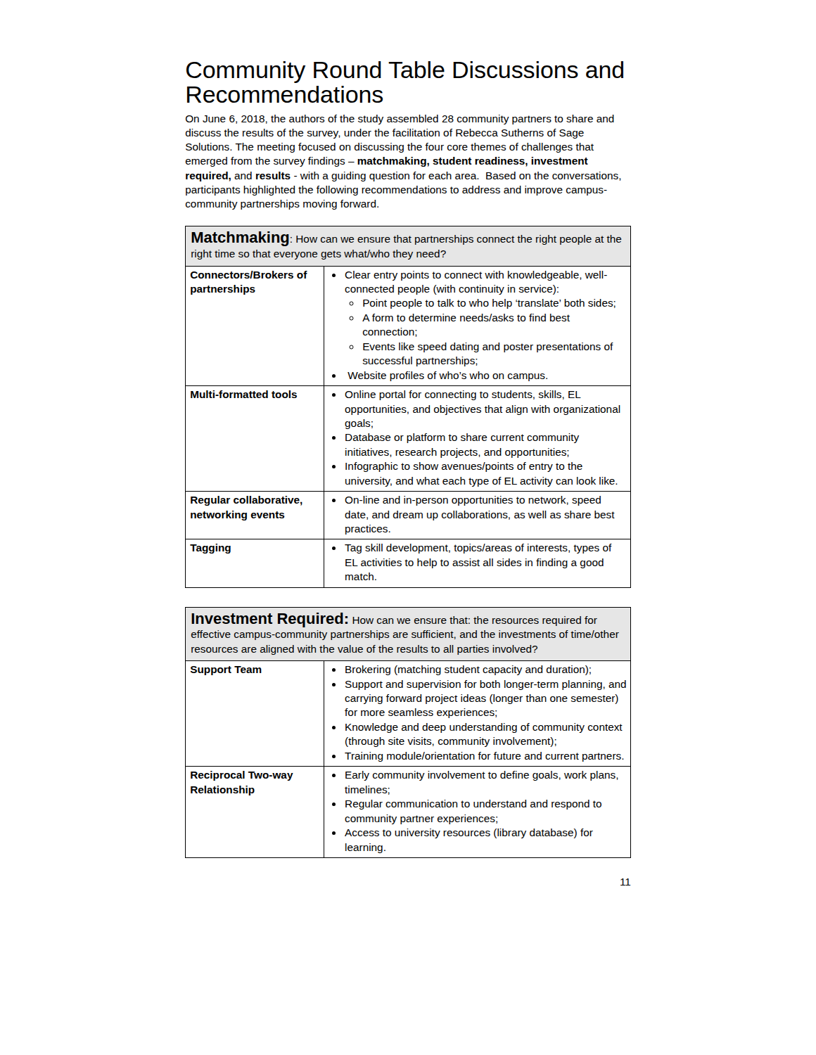Community Round Table Discussions and Recommendations
On June 6, 2018, the authors of the study assembled 28 community partners to share and discuss the results of the survey, under the facilitation of Rebecca Sutherns of Sage Solutions. The meeting focused on discussing the four core themes of challenges that emerged from the survey findings – matchmaking, student readiness, investment required, and results - with a guiding question for each area. Based on the conversations, participants highlighted the following recommendations to address and improve campus-community partnerships moving forward.
| Matchmaking : How can we ensure that partnerships connect the right people at the right time so that everyone gets what/who they need? |
| Connectors/Brokers of partnerships | Clear entry points to connect with knowledgeable, well-connected people (with continuity in service): Point people to talk to who help ‘translate’ both sides; A form to determine needs/asks to find best connection; Events like speed dating and poster presentations of successful partnerships; Website profiles of who’s who on campus. |
| Multi-formatted tools | Online portal for connecting to students, skills, EL opportunities, and objectives that align with organizational goals; Database or platform to share current community initiatives, research projects, and opportunities; Infographic to show avenues/points of entry to the university, and what each type of EL activity can look like. |
| Regular collaborative, networking events | On-line and in-person opportunities to network, speed date, and dream up collaborations, as well as share best practices. |
| Tagging | Tag skill development, topics/areas of interests, types of EL activities to help to assist all sides in finding a good match. |
| Investment Required: How can we ensure that: the resources required for effective campus-community partnerships are sufficient, and the investments of time/other resources are aligned with the value of the results to all parties involved? |
| Support Team | Brokering (matching student capacity and duration); Support and supervision for both longer-term planning, and carrying forward project ideas (longer than one semester) for more seamless experiences; Knowledge and deep understanding of community context (through site visits, community involvement); Training module/orientation for future and current partners. |
| Reciprocal Two-way Relationship | Early community involvement to define goals, work plans, timelines; Regular communication to understand and respond to community partner experiences; Access to university resources (library database) for learning. |
11